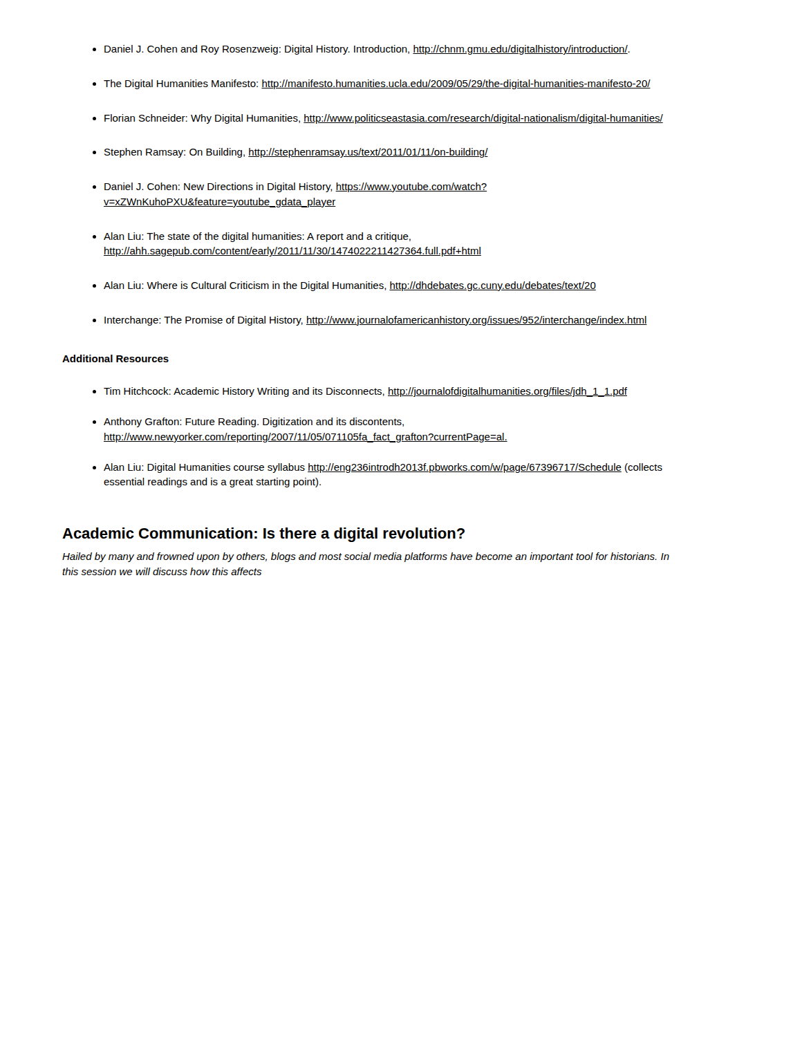Daniel J. Cohen and Roy Rosenzweig: Digital History. Introduction, http://chnm.gmu.edu/digitalhistory/introduction/.
The Digital Humanities Manifesto: http://manifesto.humanities.ucla.edu/2009/05/29/the-digital-humanities-manifesto-20/
Florian Schneider: Why Digital Humanities, http://www.politicseastasia.com/research/digital-nationalism/digital-humanities/
Stephen Ramsay: On Building, http://stephenramsay.us/text/2011/01/11/on-building/
Daniel J. Cohen: New Directions in Digital History, https://www.youtube.com/watch?v=xZWnKuhoPXU&feature=youtube_gdata_player
Alan Liu: The state of the digital humanities: A report and a critique, http://ahh.sagepub.com/content/early/2011/11/30/1474022211427364.full.pdf+html
Alan Liu: Where is Cultural Criticism in the Digital Humanities, http://dhdebates.gc.cuny.edu/debates/text/20
Interchange: The Promise of Digital History, http://www.journalofamericanhistory.org/issues/952/interchange/index.html
Additional Resources
Tim Hitchcock: Academic History Writing and its Disconnects, http://journalofdigitalhumanities.org/files/jdh_1_1.pdf
Anthony Grafton: Future Reading. Digitization and its discontents, http://www.newyorker.com/reporting/2007/11/05/071105fa_fact_grafton?currentPage=al.
Alan Liu: Digital Humanities course syllabus http://eng236introdh2013f.pbworks.com/w/page/67396717/Schedule (collects essential readings and is a great starting point).
Academic Communication: Is there a digital revolution?
Hailed by many and frowned upon by others, blogs and most social media platforms have become an important tool for historians. In this session we will discuss how this affects